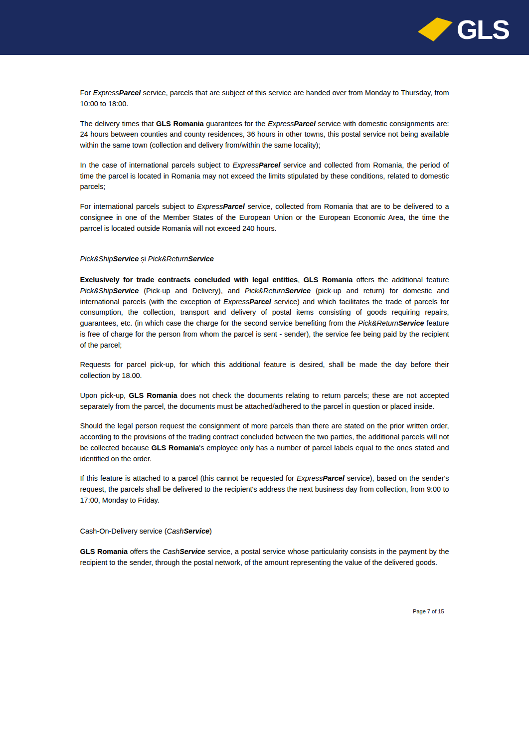GLS
For ExpressParcel service, parcels that are subject of this service are handed over from Monday to Thursday, from 10:00 to 18:00.
The delivery times that GLS Romania guarantees for the ExpressParcel service with domestic consignments are: 24 hours between counties and county residences, 36 hours in other towns, this postal service not being available within the same town (collection and delivery from/within the same locality);
In the case of international parcels subject to ExpressParcel service and collected from Romania, the period of time the parcel is located in Romania may not exceed the limits stipulated by these conditions, related to domestic parcels;
For international parcels subject to ExpressParcel service, collected from Romania that are to be delivered to a consignee in one of the Member States of the European Union or the European Economic Area, the time the parrcel is located outside Romania will not exceed 240 hours.
Pick&ShipService și Pick&ReturnService
Exclusively for trade contracts concluded with legal entities, GLS Romania offers the additional feature Pick&ShipService (Pick-up and Delivery), and Pick&ReturnService (pick-up and return) for domestic and international parcels (with the exception of ExpressParcel service) and which facilitates the trade of parcels for consumption, the collection, transport and delivery of postal items consisting of goods requiring repairs, guarantees, etc. (in which case the charge for the second service benefiting from the Pick&ReturnService feature is free of charge for the person from whom the parcel is sent - sender), the service fee being paid by the recipient of the parcel;
Requests for parcel pick-up, for which this additional feature is desired, shall be made the day before their collection by 18.00.
Upon pick-up, GLS Romania does not check the documents relating to return parcels; these are not accepted separately from the parcel, the documents must be attached/adhered to the parcel in question or placed inside.
Should the legal person request the consignment of more parcels than there are stated on the prior written order, according to the provisions of the trading contract concluded between the two parties, the additional parcels will not be collected because GLS Romania's employee only has a number of parcel labels equal to the ones stated and identified on the order.
If this feature is attached to a parcel (this cannot be requested for ExpressParcel service), based on the sender's request, the parcels shall be delivered to the recipient's address the next business day from collection, from 9:00 to 17:00, Monday to Friday.
Cash-On-Delivery service (CashService)
GLS Romania offers the CashService service, a postal service whose particularity consists in the payment by the recipient to the sender, through the postal network, of the amount representing the value of the delivered goods.
Page 7 of 15